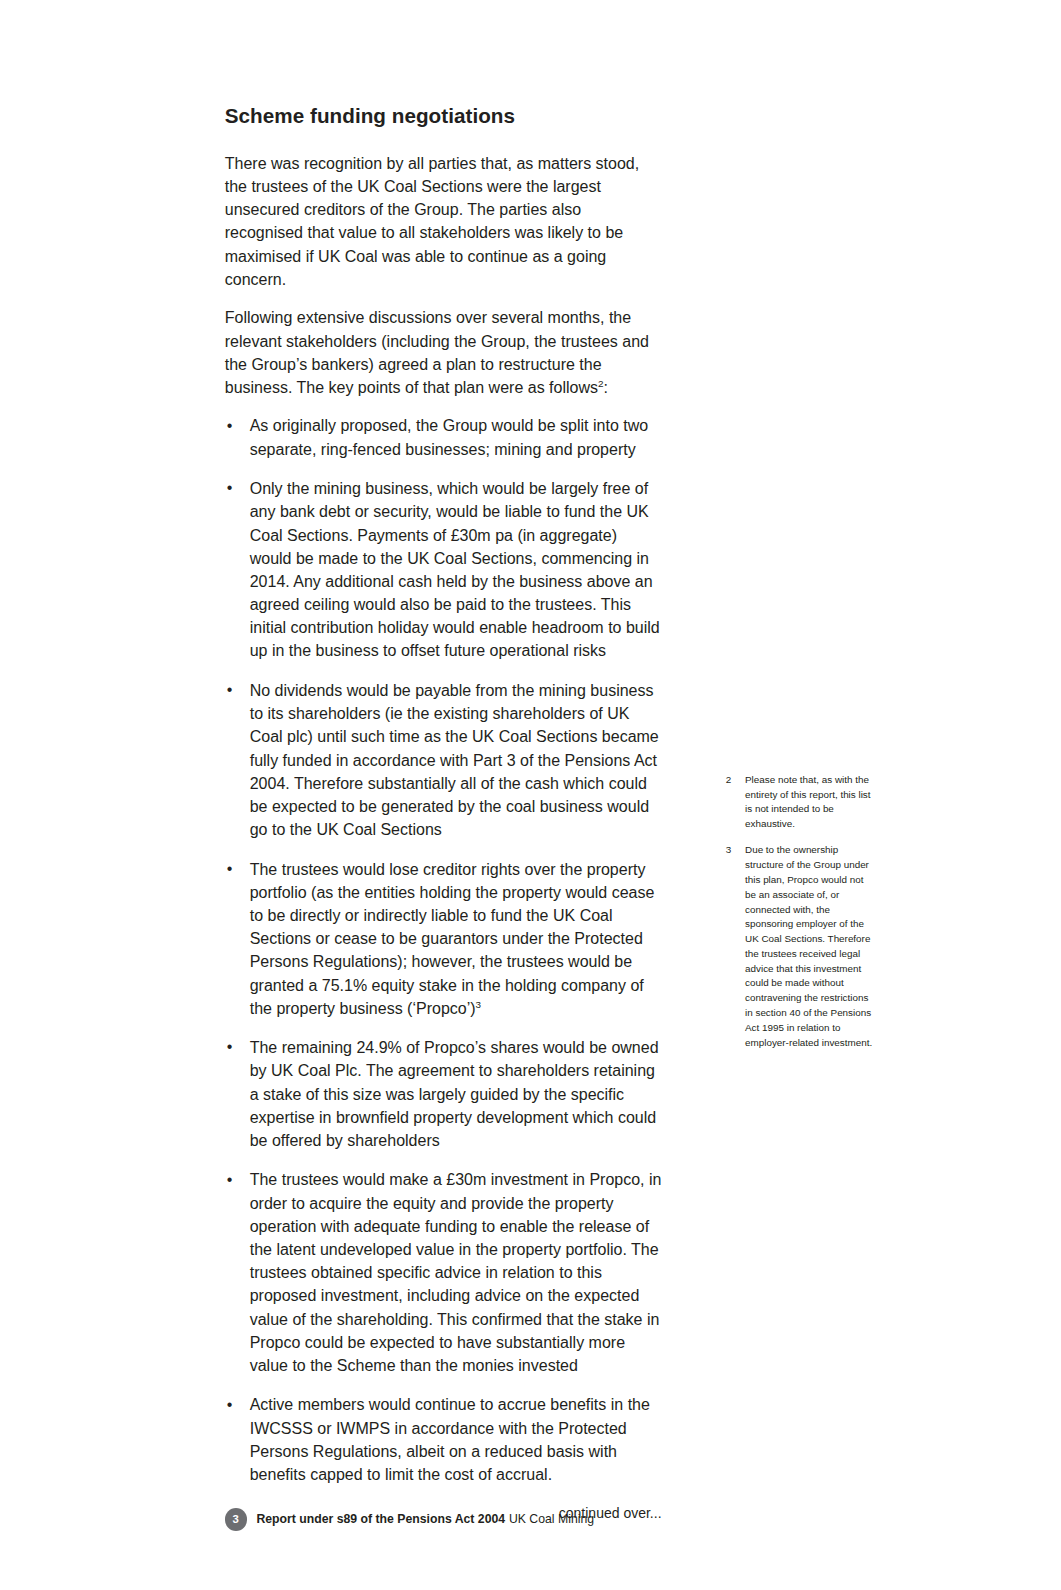Scheme funding negotiations
There was recognition by all parties that, as matters stood, the trustees of the UK Coal Sections were the largest unsecured creditors of the Group. The parties also recognised that value to all stakeholders was likely to be maximised if UK Coal was able to continue as a going concern.
Following extensive discussions over several months, the relevant stakeholders (including the Group, the trustees and the Group’s bankers) agreed a plan to restructure the business. The key points of that plan were as follows2:
As originally proposed, the Group would be split into two separate, ring-fenced businesses; mining and property
Only the mining business, which would be largely free of any bank debt or security, would be liable to fund the UK Coal Sections. Payments of £30m pa (in aggregate) would be made to the UK Coal Sections, commencing in 2014. Any additional cash held by the business above an agreed ceiling would also be paid to the trustees. This initial contribution holiday would enable headroom to build up in the business to offset future operational risks
No dividends would be payable from the mining business to its shareholders (ie the existing shareholders of UK Coal plc) until such time as the UK Coal Sections became fully funded in accordance with Part 3 of the Pensions Act 2004. Therefore substantially all of the cash which could be expected to be generated by the coal business would go to the UK Coal Sections
The trustees would lose creditor rights over the property portfolio (as the entities holding the property would cease to be directly or indirectly liable to fund the UK Coal Sections or cease to be guarantors under the Protected Persons Regulations); however, the trustees would be granted a 75.1% equity stake in the holding company of the property business (‘Propco’)3
The remaining 24.9% of Propco’s shares would be owned by UK Coal Plc. The agreement to shareholders retaining a stake of this size was largely guided by the specific expertise in brownfield property development which could be offered by shareholders
The trustees would make a £30m investment in Propco, in order to acquire the equity and provide the property operation with adequate funding to enable the release of the latent undeveloped value in the property portfolio. The trustees obtained specific advice in relation to this proposed investment, including advice on the expected value of the shareholding. This confirmed that the stake in Propco could be expected to have substantially more value to the Scheme than the monies invested
Active members would continue to accrue benefits in the IWCSSS or IWMPS in accordance with the Protected Persons Regulations, albeit on a reduced basis with benefits capped to limit the cost of accrual.
continued over...
2
Please note that, as with the entirety of this report, this list is not intended to be exhaustive.
3
Due to the ownership structure of the Group under this plan, Propco would not be an associate of, or connected with, the sponsoring employer of the UK Coal Sections. Therefore the trustees received legal advice that this investment could be made without contravening the restrictions in section 40 of the Pensions Act 1995 in relation to employer-related investment.
3
Report under s89 of the Pensions Act 2004 UK Coal Mining